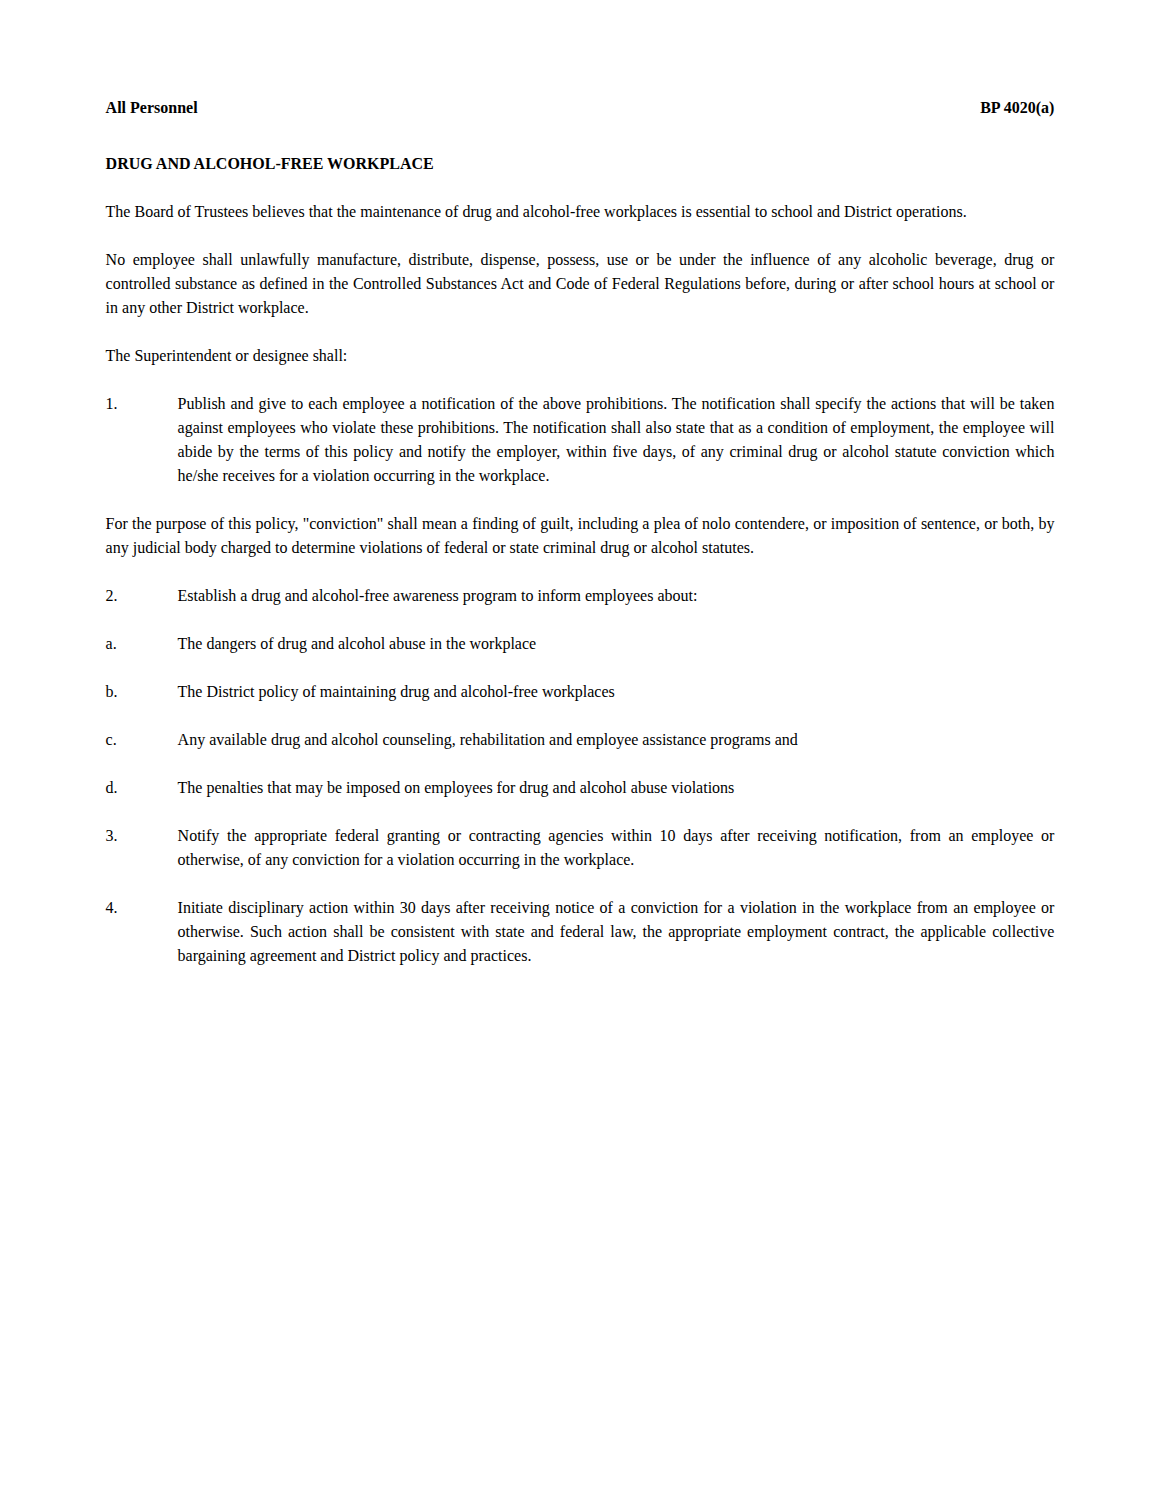All Personnel BP 4020(a)
Drug and Alcohol-Free Workplace
The Board of Trustees believes that the maintenance of drug and alcohol-free workplaces is essential to school and District operations.
No employee shall unlawfully manufacture, distribute, dispense, possess, use or be under the influence of any alcoholic beverage, drug or controlled substance as defined in the Controlled Substances Act and Code of Federal Regulations before, during or after school hours at school or in any other District workplace.
The Superintendent or designee shall:
1. Publish and give to each employee a notification of the above prohibitions. The notification shall specify the actions that will be taken against employees who violate these prohibitions. The notification shall also state that as a condition of employment, the employee will abide by the terms of this policy and notify the employer, within five days, of any criminal drug or alcohol statute conviction which he/she receives for a violation occurring in the workplace.
For the purpose of this policy, "conviction" shall mean a finding of guilt, including a plea of nolo contendere, or imposition of sentence, or both, by any judicial body charged to determine violations of federal or state criminal drug or alcohol statutes.
2. Establish a drug and alcohol-free awareness program to inform employees about:
a. The dangers of drug and alcohol abuse in the workplace
b. The District policy of maintaining drug and alcohol-free workplaces
c. Any available drug and alcohol counseling, rehabilitation and employee assistance programs and
d. The penalties that may be imposed on employees for drug and alcohol abuse violations
3. Notify the appropriate federal granting or contracting agencies within 10 days after receiving notification, from an employee or otherwise, of any conviction for a violation occurring in the workplace.
4. Initiate disciplinary action within 30 days after receiving notice of a conviction for a violation in the workplace from an employee or otherwise. Such action shall be consistent with state and federal law, the appropriate employment contract, the applicable collective bargaining agreement and District policy and practices.